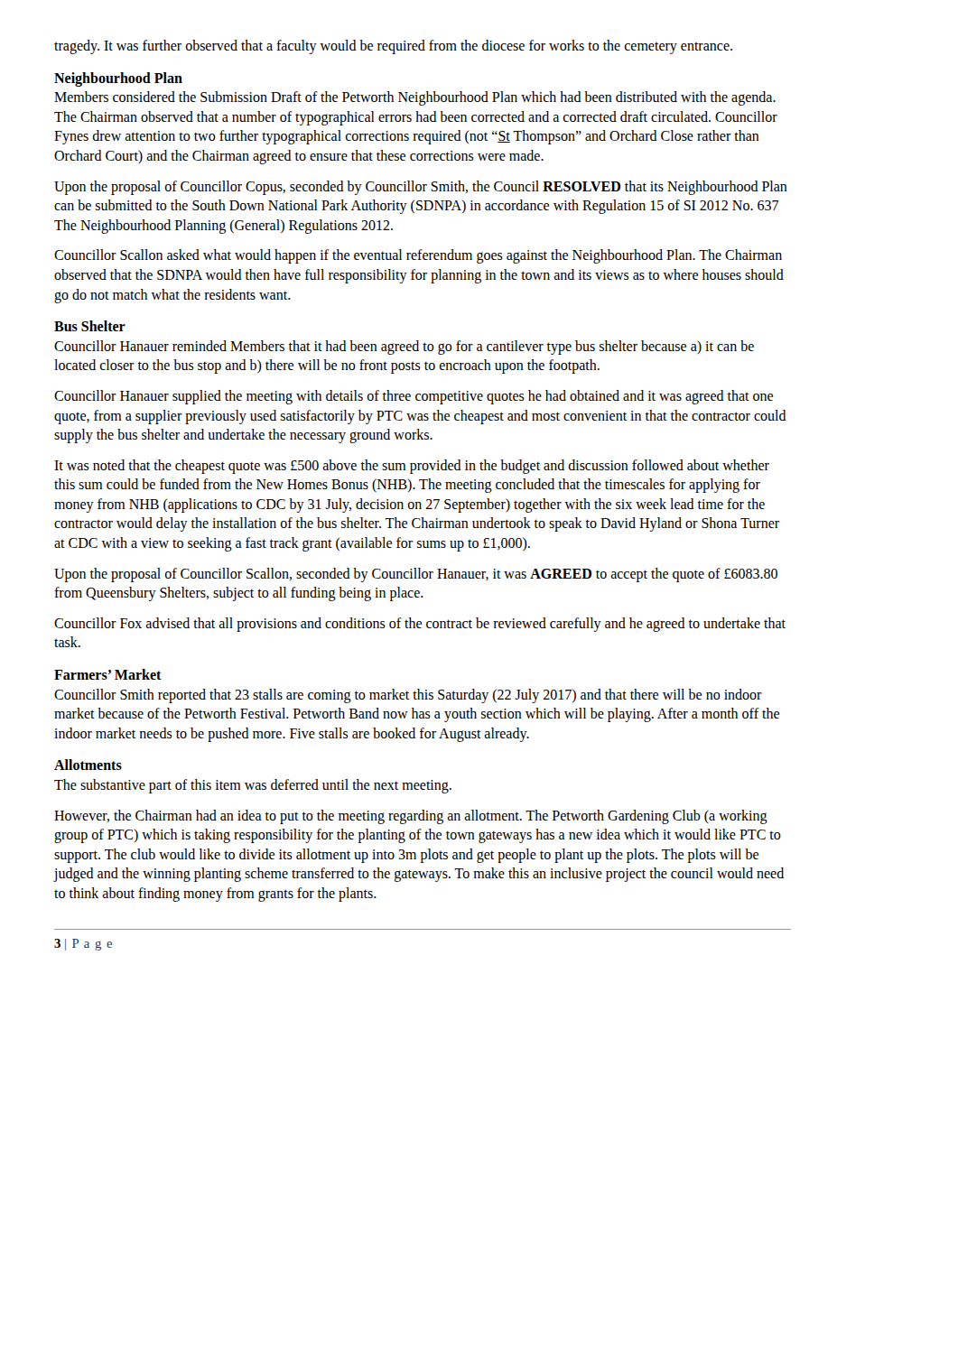tragedy. It was further observed that a faculty would be required from the diocese for works to the cemetery entrance.
Neighbourhood Plan
Members considered the Submission Draft of the Petworth Neighbourhood Plan which had been distributed with the agenda. The Chairman observed that a number of typographical errors had been corrected and a corrected draft circulated. Councillor Fynes drew attention to two further typographical corrections required (not “St Thompson” and Orchard Close rather than Orchard Court) and the Chairman agreed to ensure that these corrections were made.
Upon the proposal of Councillor Copus, seconded by Councillor Smith, the Council RESOLVED that its Neighbourhood Plan can be submitted to the South Down National Park Authority (SDNPA) in accordance with Regulation 15 of SI 2012 No. 637 The Neighbourhood Planning (General) Regulations 2012.
Councillor Scallon asked what would happen if the eventual referendum goes against the Neighbourhood Plan. The Chairman observed that the SDNPA would then have full responsibility for planning in the town and its views as to where houses should go do not match what the residents want.
Bus Shelter
Councillor Hanauer reminded Members that it had been agreed to go for a cantilever type bus shelter because a) it can be located closer to the bus stop and b) there will be no front posts to encroach upon the footpath.
Councillor Hanauer supplied the meeting with details of three competitive quotes he had obtained and it was agreed that one quote, from a supplier previously used satisfactorily by PTC was the cheapest and most convenient in that the contractor could supply the bus shelter and undertake the necessary ground works.
It was noted that the cheapest quote was £500 above the sum provided in the budget and discussion followed about whether this sum could be funded from the New Homes Bonus (NHB). The meeting concluded that the timescales for applying for money from NHB (applications to CDC by 31 July, decision on 27 September) together with the six week lead time for the contractor would delay the installation of the bus shelter. The Chairman undertook to speak to David Hyland or Shona Turner at CDC with a view to seeking a fast track grant (available for sums up to £1,000).
Upon the proposal of Councillor Scallon, seconded by Councillor Hanauer, it was AGREED to accept the quote of £6083.80 from Queensbury Shelters, subject to all funding being in place.
Councillor Fox advised that all provisions and conditions of the contract be reviewed carefully and he agreed to undertake that task.
Farmers’ Market
Councillor Smith reported that 23 stalls are coming to market this Saturday (22 July 2017) and that there will be no indoor market because of the Petworth Festival. Petworth Band now has a youth section which will be playing. After a month off the indoor market needs to be pushed more. Five stalls are booked for August already.
Allotments
The substantive part of this item was deferred until the next meeting.
However, the Chairman had an idea to put to the meeting regarding an allotment. The Petworth Gardening Club (a working group of PTC) which is taking responsibility for the planting of the town gateways has a new idea which it would like PTC to support. The club would like to divide its allotment up into 3m plots and get people to plant up the plots. The plots will be judged and the winning planting scheme transferred to the gateways. To make this an inclusive project the council would need to think about finding money from grants for the plants.
3 | P a g e